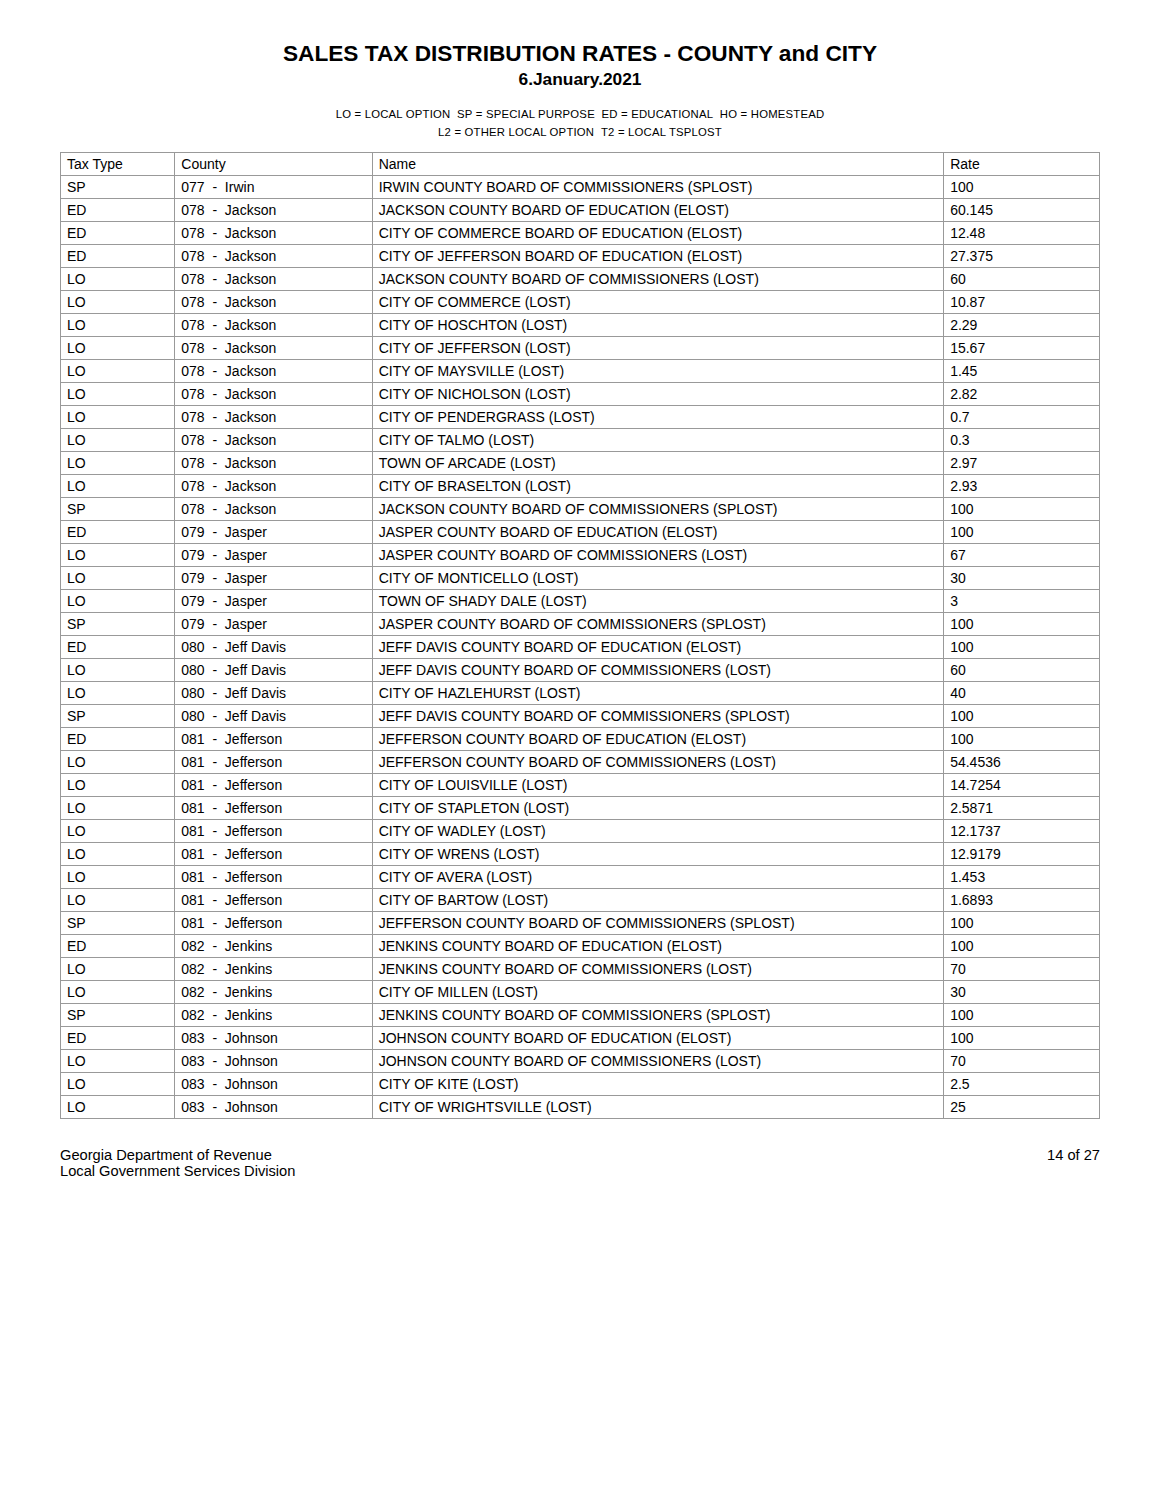SALES TAX DISTRIBUTION RATES - COUNTY and CITY
6.January.2021
LO = LOCAL OPTION SP = SPECIAL PURPOSE ED = EDUCATIONAL HO = HOMESTEAD
L2 = OTHER LOCAL OPTION T2 = LOCAL TSPLOST
| Tax Type | County | Name | Rate |
| --- | --- | --- | --- |
| SP | 077 - Irwin | IRWIN COUNTY BOARD OF COMMISSIONERS (SPLOST) | 100 |
| ED | 078 - Jackson | JACKSON COUNTY BOARD OF EDUCATION (ELOST) | 60.145 |
| ED | 078 - Jackson | CITY OF COMMERCE BOARD OF EDUCATION (ELOST) | 12.48 |
| ED | 078 - Jackson | CITY OF JEFFERSON BOARD OF EDUCATION (ELOST) | 27.375 |
| LO | 078 - Jackson | JACKSON COUNTY BOARD OF COMMISSIONERS (LOST) | 60 |
| LO | 078 - Jackson | CITY OF COMMERCE (LOST) | 10.87 |
| LO | 078 - Jackson | CITY OF HOSCHTON (LOST) | 2.29 |
| LO | 078 - Jackson | CITY OF JEFFERSON (LOST) | 15.67 |
| LO | 078 - Jackson | CITY OF MAYSVILLE (LOST) | 1.45 |
| LO | 078 - Jackson | CITY OF NICHOLSON (LOST) | 2.82 |
| LO | 078 - Jackson | CITY OF PENDERGRASS (LOST) | 0.7 |
| LO | 078 - Jackson | CITY OF TALMO (LOST) | 0.3 |
| LO | 078 - Jackson | TOWN OF ARCADE (LOST) | 2.97 |
| LO | 078 - Jackson | CITY OF BRASELTON (LOST) | 2.93 |
| SP | 078 - Jackson | JACKSON COUNTY BOARD OF COMMISSIONERS (SPLOST) | 100 |
| ED | 079 - Jasper | JASPER COUNTY BOARD OF EDUCATION (ELOST) | 100 |
| LO | 079 - Jasper | JASPER COUNTY BOARD OF COMMISSIONERS (LOST) | 67 |
| LO | 079 - Jasper | CITY OF MONTICELLO (LOST) | 30 |
| LO | 079 - Jasper | TOWN OF SHADY DALE (LOST) | 3 |
| SP | 079 - Jasper | JASPER COUNTY BOARD OF COMMISSIONERS (SPLOST) | 100 |
| ED | 080 - Jeff Davis | JEFF DAVIS COUNTY BOARD OF EDUCATION (ELOST) | 100 |
| LO | 080 - Jeff Davis | JEFF DAVIS COUNTY BOARD OF COMMISSIONERS (LOST) | 60 |
| LO | 080 - Jeff Davis | CITY OF HAZLEHURST (LOST) | 40 |
| SP | 080 - Jeff Davis | JEFF DAVIS COUNTY BOARD OF COMMISSIONERS (SPLOST) | 100 |
| ED | 081 - Jefferson | JEFFERSON COUNTY BOARD OF EDUCATION (ELOST) | 100 |
| LO | 081 - Jefferson | JEFFERSON COUNTY BOARD OF COMMISSIONERS (LOST) | 54.4536 |
| LO | 081 - Jefferson | CITY OF LOUISVILLE (LOST) | 14.7254 |
| LO | 081 - Jefferson | CITY OF STAPLETON (LOST) | 2.5871 |
| LO | 081 - Jefferson | CITY OF WADLEY (LOST) | 12.1737 |
| LO | 081 - Jefferson | CITY OF WRENS (LOST) | 12.9179 |
| LO | 081 - Jefferson | CITY OF AVERA (LOST) | 1.453 |
| LO | 081 - Jefferson | CITY OF BARTOW (LOST) | 1.6893 |
| SP | 081 - Jefferson | JEFFERSON COUNTY BOARD OF COMMISSIONERS (SPLOST) | 100 |
| ED | 082 - Jenkins | JENKINS COUNTY BOARD OF EDUCATION (ELOST) | 100 |
| LO | 082 - Jenkins | JENKINS COUNTY BOARD OF COMMISSIONERS (LOST) | 70 |
| LO | 082 - Jenkins | CITY OF MILLEN (LOST) | 30 |
| SP | 082 - Jenkins | JENKINS COUNTY BOARD OF COMMISSIONERS (SPLOST) | 100 |
| ED | 083 - Johnson | JOHNSON COUNTY BOARD OF EDUCATION (ELOST) | 100 |
| LO | 083 - Johnson | JOHNSON COUNTY BOARD OF COMMISSIONERS (LOST) | 70 |
| LO | 083 - Johnson | CITY OF KITE (LOST) | 2.5 |
| LO | 083 - Johnson | CITY OF WRIGHTSVILLE (LOST) | 25 |
Georgia Department of Revenue
Local Government Services Division
14 of 27